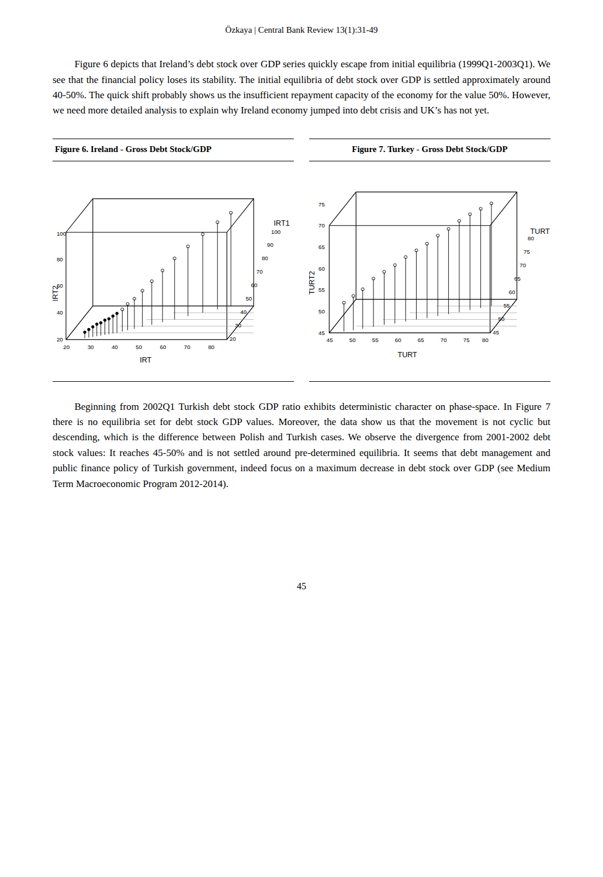Özkaya | Central Bank Review 13(1):31-49
Figure 6 depicts that Ireland’s debt stock over GDP series quickly escape from initial equilibria (1999Q1-2003Q1). We see that the financial policy loses its stability. The initial equilibria of debt stock over GDP is settled approximately around 40-50%. The quick shift probably shows us the insufficient repayment capacity of the economy for the value 50%. However, we need more detailed analysis to explain why Ireland economy jumped into debt crisis and UK’s has not yet.
Figure 6. Ireland - Gross Debt Stock/GDP
20 40 60 80 100 IRT2 20 30 40 50 60 70 80 IRT 20 30 40 50 60 70 80 90 100 IRT1
Figure 7. Turkey - Gross Debt Stock/GDP
45 50 55 60 65 70 75 TURT2 45 50 55 60 65 70 75 80 TURT 45 50 55 60 65 70 75 80 TURT1
Beginning from 2002Q1 Turkish debt stock GDP ratio exhibits deterministic character on phase-space. In Figure 7 there is no equilibria set for debt stock GDP values. Moreover, the data show us that the movement is not cyclic but descending, which is the difference between Polish and Turkish cases. We observe the divergence from 2001-2002 debt stock values: It reaches 45-50% and is not settled around pre-determined equilibria. It seems that debt management and public finance policy of Turkish government, indeed focus on a maximum decrease in debt stock over GDP (see Medium Term Macroeconomic Program 2012-2014).
45